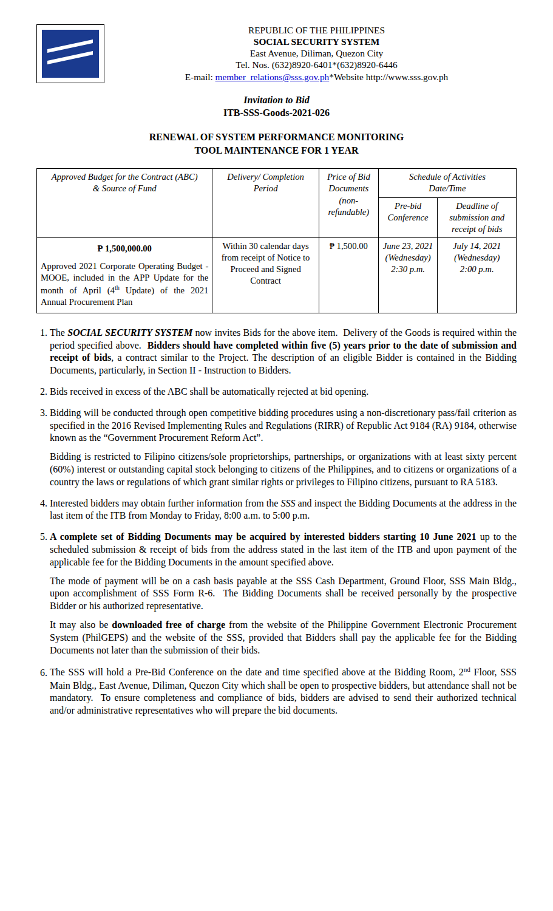REPUBLIC OF THE PHILIPPINES
SOCIAL SECURITY SYSTEM
East Avenue, Diliman, Quezon City
Tel. Nos. (632)8920-6401*(632)8920-6446
E-mail: member_relations@sss.gov.ph*Website http://www.sss.gov.ph
Invitation to Bid
ITB-SSS-Goods-2021-026
RENEWAL OF SYSTEM PERFORMANCE MONITORING
TOOL MAINTENANCE FOR 1 YEAR
| Approved Budget for the Contract (ABC) & Source of Fund | Delivery/ Completion Period | Price of Bid Documents (non-refundable) | Schedule of Activities Date/Time |
| --- | --- | --- | --- |
| Pre-bid Conference | Deadline of submission and receipt of bids |
| ₱ 1,500,000.00 Approved 2021 Corporate Operating Budget - MOOE, included in the APP Update for the month of April (4 th Update) of the 2021 Annual Procurement Plan | Within 30 calendar days from receipt of Notice to Proceed and Signed Contract | ₱ 1,500.00 | June 23, 2021 (Wednesday) 2:30 p.m. | July 14, 2021 (Wednesday) 2:00 p.m. |
The SOCIAL SECURITY SYSTEM now invites Bids for the above item. Delivery of the Goods is required within the period specified above. Bidders should have completed within five (5) years prior to the date of submission and receipt of bids, a contract similar to the Project. The description of an eligible Bidder is contained in the Bidding Documents, particularly, in Section II - Instruction to Bidders.
Bids received in excess of the ABC shall be automatically rejected at bid opening.
Bidding will be conducted through open competitive bidding procedures using a non-discretionary pass/fail criterion as specified in the 2016 Revised Implementing Rules and Regulations (RIRR) of Republic Act 9184 (RA) 9184, otherwise known as the “Government Procurement Reform Act”.
Bidding is restricted to Filipino citizens/sole proprietorships, partnerships, or organizations with at least sixty percent (60%) interest or outstanding capital stock belonging to citizens of the Philippines, and to citizens or organizations of a country the laws or regulations of which grant similar rights or privileges to Filipino citizens, pursuant to RA 5183.
Interested bidders may obtain further information from the SSS and inspect the Bidding Documents at the address in the last item of the ITB from Monday to Friday, 8:00 a.m. to 5:00 p.m.
A complete set of Bidding Documents may be acquired by interested bidders starting 10 June 2021 up to the scheduled submission & receipt of bids from the address stated in the last item of the ITB and upon payment of the applicable fee for the Bidding Documents in the amount specified above.
The mode of payment will be on a cash basis payable at the SSS Cash Department, Ground Floor, SSS Main Bldg., upon accomplishment of SSS Form R-6. The Bidding Documents shall be received personally by the prospective Bidder or his authorized representative.
It may also be downloaded free of charge from the website of the Philippine Government Electronic Procurement System (PhilGEPS) and the website of the SSS, provided that Bidders shall pay the applicable fee for the Bidding Documents not later than the submission of their bids.
The SSS will hold a Pre-Bid Conference on the date and time specified above at the Bidding Room, 2nd Floor, SSS Main Bldg., East Avenue, Diliman, Quezon City which shall be open to prospective bidders, but attendance shall not be mandatory. To ensure completeness and compliance of bids, bidders are advised to send their authorized technical and/or administrative representatives who will prepare the bid documents.